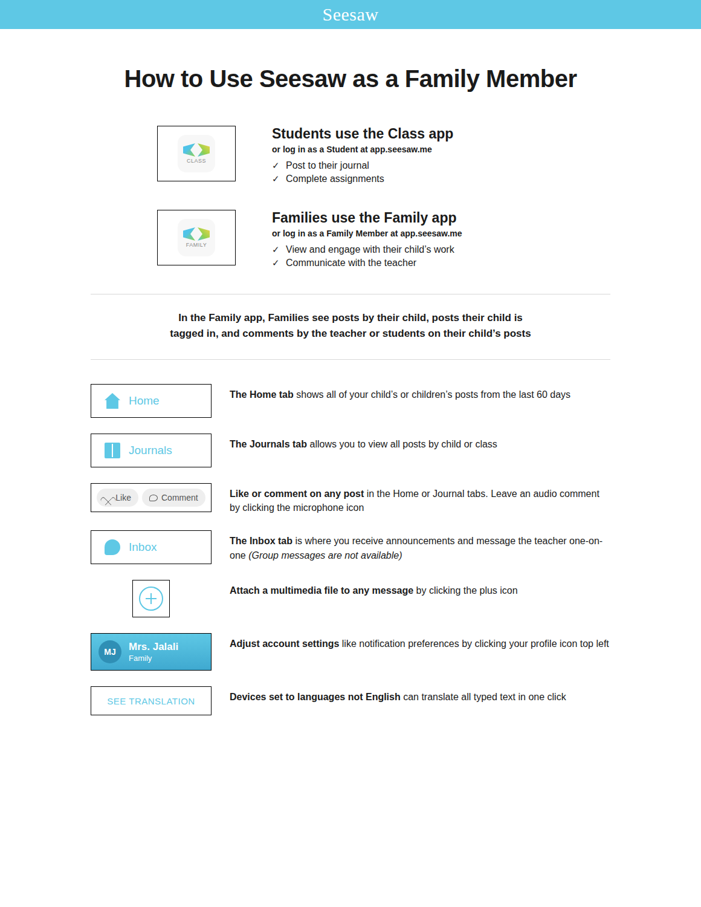Seesaw
How to Use Seesaw as a Family Member
CLASS
Students use the Class app
or log in as a Student at app.seesaw.me
✓Post to their journal
✓Complete assignments
FAMILY
Families use the Family app
or log in as a Family Member at app.seesaw.me
✓View and engage with their child’s work
✓Communicate with the teacher
In the Family app, Families see posts by their child, posts their child is
tagged in, and comments by the teacher or students on their child’s posts
Home
The Home tab shows all of your child’s or children’s posts from the last 60 days
Journals
The Journals tab allows you to view all posts by child or class
Like
Comment
Like or comment on any post in the Home or Journal tabs. Leave an audio comment by clicking the microphone icon
Inbox
The Inbox tab is where you receive announcements and message the teacher one-on-one (Group messages are not available)
Attach a multimedia file to any message by clicking the plus icon
MJ
Mrs. Jalali
Family
Adjust account settings like notification preferences by clicking your profile icon top left
SEE TRANSLATION
Devices set to languages not English can translate all typed text in one click